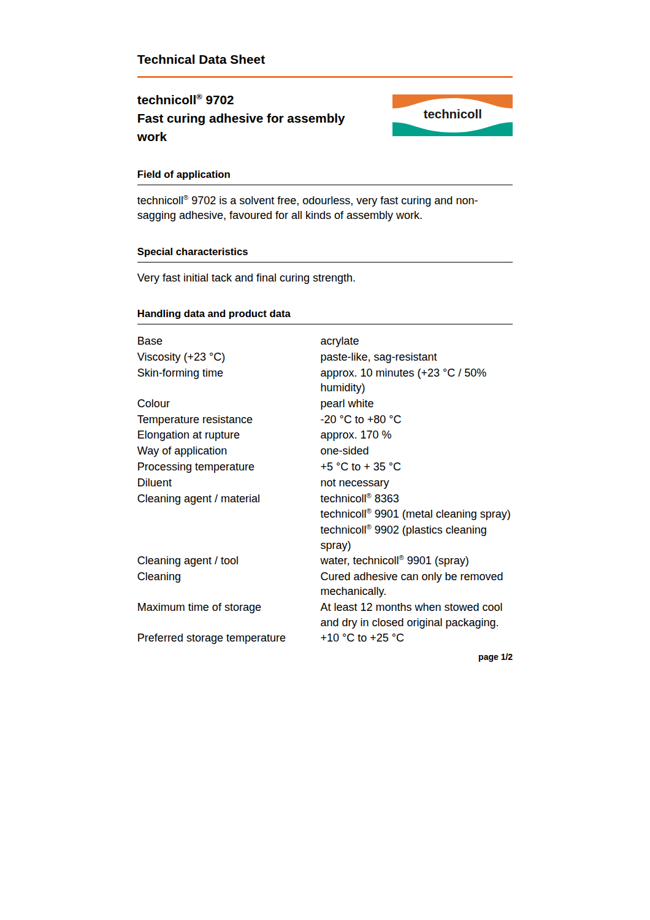Technical Data Sheet
technicoll® 9702
Fast curing adhesive for assembly work
technicoll technicoll
Field of application
technicoll® 9702 is a solvent free, odourless, very fast curing and non-sagging adhesive, favoured for all kinds of assembly work.
Special characteristics
Very fast initial tack and final curing strength.
Handling data and product data
| Base | acrylate |
| Viscosity (+23 °C) | paste-like, sag-resistant |
| Skin-forming time | approx. 10 minutes (+23 °C / 50% humidity) |
| Colour | pearl white |
| Temperature resistance | -20 °C to +80 °C |
| Elongation at rupture | approx. 170 % |
| Way of application | one-sided |
| Processing temperature | +5 °C to + 35 °C |
| Diluent | not necessary |
| Cleaning agent / material | technicoll ® 8363 |
| | technicoll ® 9901 (metal cleaning spray) |
| | technicoll ® 9902 (plastics cleaning spray) |
| Cleaning agent / tool | water, technicoll ® 9901 (spray) |
| Cleaning | Cured adhesive can only be removed mechanically. |
| Maximum time of storage | At least 12 months when stowed cool and dry in closed original packaging. |
| Preferred storage temperature | +10 °C to +25 °C |
page 1/2